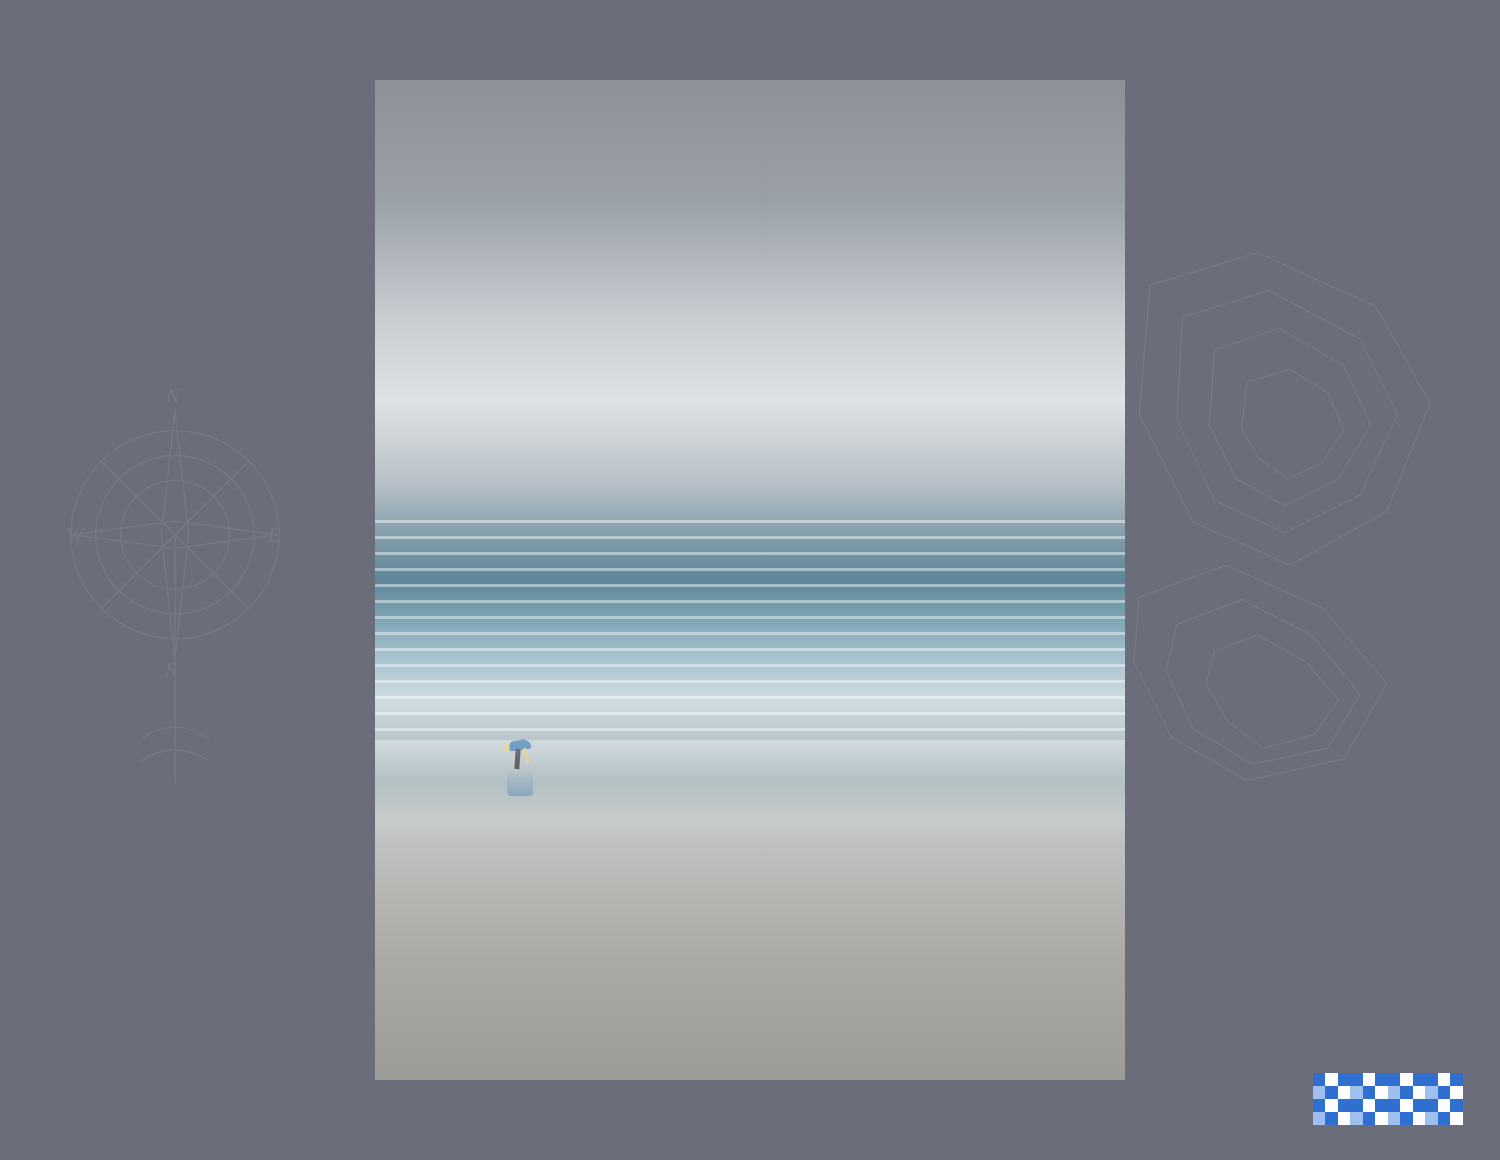N S W E